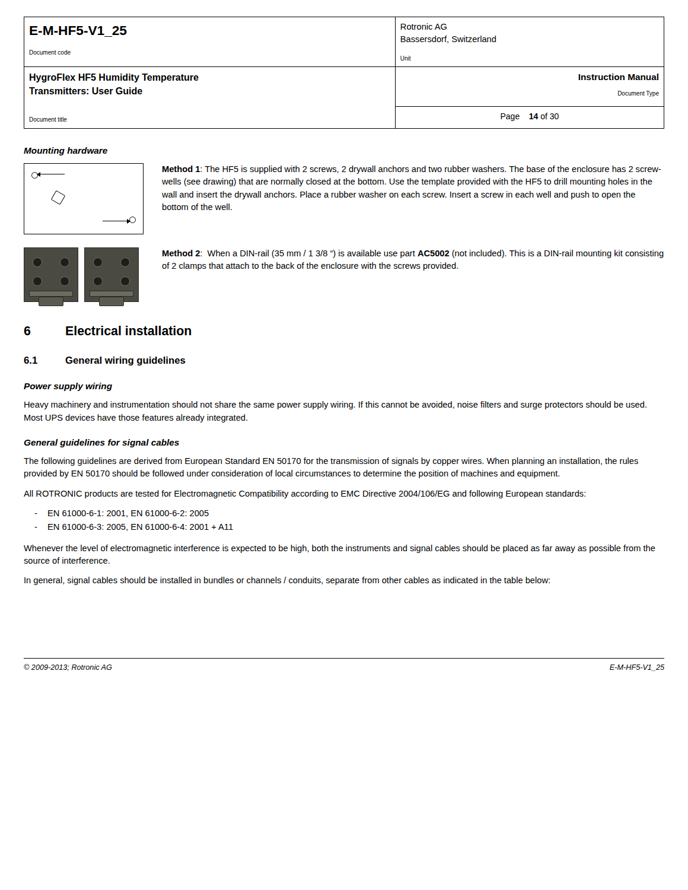| E-M-HF5-V1_25 Document code | Rotronic AG Bassersdorf, Switzerland Unit |
| HygroFlex HF5 Humidity Temperature Transmitters: User Guide Document title | Instruction Manual Document Type |
| Page 14 of 30 |
Mounting hardware
Method 1: The HF5 is supplied with 2 screws, 2 drywall anchors and two rubber washers. The base of the enclosure has 2 screw-wells (see drawing) that are normally closed at the bottom. Use the template provided with the HF5 to drill mounting holes in the wall and insert the drywall anchors. Place a rubber washer on each screw. Insert a screw in each well and push to open the bottom of the well.
Method 2: When a DIN-rail (35 mm / 1 3/8 “) is available use part AC5002 (not included). This is a DIN-rail mounting kit consisting of 2 clamps that attach to the back of the enclosure with the screws provided.
6 Electrical installation
6.1 General wiring guidelines
Power supply wiring
Heavy machinery and instrumentation should not share the same power supply wiring. If this cannot be avoided, noise filters and surge protectors should be used. Most UPS devices have those features already integrated.
General guidelines for signal cables
The following guidelines are derived from European Standard EN 50170 for the transmission of signals by copper wires. When planning an installation, the rules provided by EN 50170 should be followed under consideration of local circumstances to determine the position of machines and equipment.
All ROTRONIC products are tested for Electromagnetic Compatibility according to EMC Directive 2004/106/EG and following European standards:
EN 61000-6-1: 2001, EN 61000-6-2: 2005
EN 61000-6-3: 2005, EN 61000-6-4: 2001 + A11
Whenever the level of electromagnetic interference is expected to be high, both the instruments and signal cables should be placed as far away as possible from the source of interference.
In general, signal cables should be installed in bundles or channels / conduits, separate from other cables as indicated in the table below:
© 2009-2013; Rotronic AG E-M-HF5-V1_25